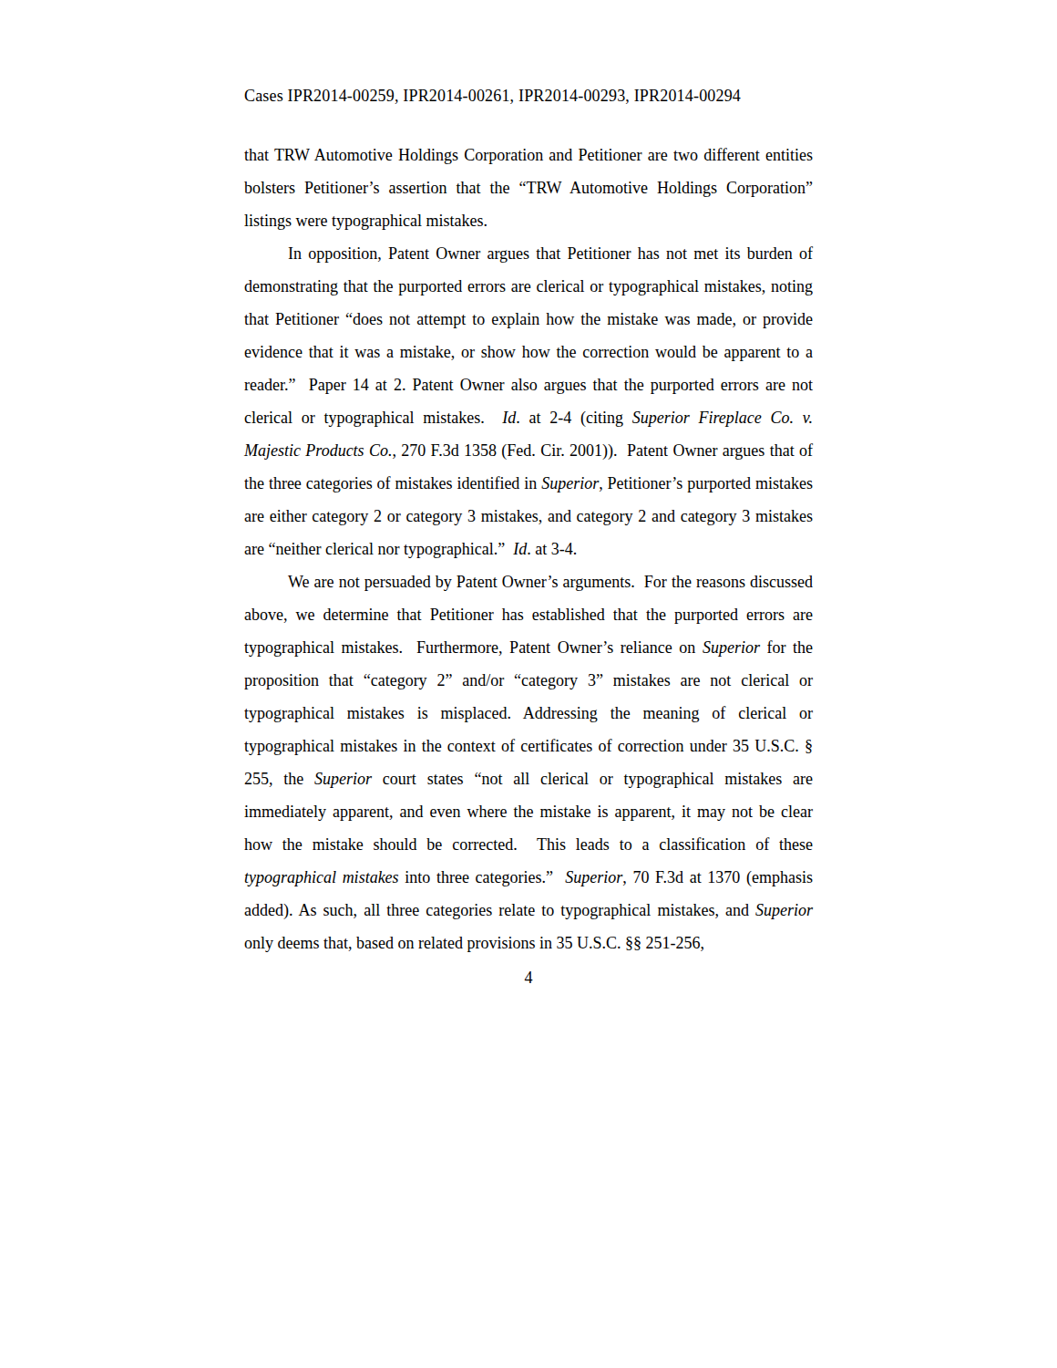Cases IPR2014-00259, IPR2014-00261, IPR2014-00293, IPR2014-00294
that TRW Automotive Holdings Corporation and Petitioner are two different entities bolsters Petitioner’s assertion that the “TRW Automotive Holdings Corporation” listings were typographical mistakes.
In opposition, Patent Owner argues that Petitioner has not met its burden of demonstrating that the purported errors are clerical or typographical mistakes, noting that Petitioner “does not attempt to explain how the mistake was made, or provide evidence that it was a mistake, or show how the correction would be apparent to a reader.” Paper 14 at 2. Patent Owner also argues that the purported errors are not clerical or typographical mistakes. Id. at 2-4 (citing Superior Fireplace Co. v. Majestic Products Co., 270 F.3d 1358 (Fed. Cir. 2001)). Patent Owner argues that of the three categories of mistakes identified in Superior, Petitioner’s purported mistakes are either category 2 or category 3 mistakes, and category 2 and category 3 mistakes are “neither clerical nor typographical.” Id. at 3-4.
We are not persuaded by Patent Owner’s arguments. For the reasons discussed above, we determine that Petitioner has established that the purported errors are typographical mistakes. Furthermore, Patent Owner’s reliance on Superior for the proposition that “category 2” and/or “category 3” mistakes are not clerical or typographical mistakes is misplaced. Addressing the meaning of clerical or typographical mistakes in the context of certificates of correction under 35 U.S.C. § 255, the Superior court states “not all clerical or typographical mistakes are immediately apparent, and even where the mistake is apparent, it may not be clear how the mistake should be corrected. This leads to a classification of these typographical mistakes into three categories.” Superior, 70 F.3d at 1370 (emphasis added). As such, all three categories relate to typographical mistakes, and Superior only deems that, based on related provisions in 35 U.S.C. §§ 251-256,
4